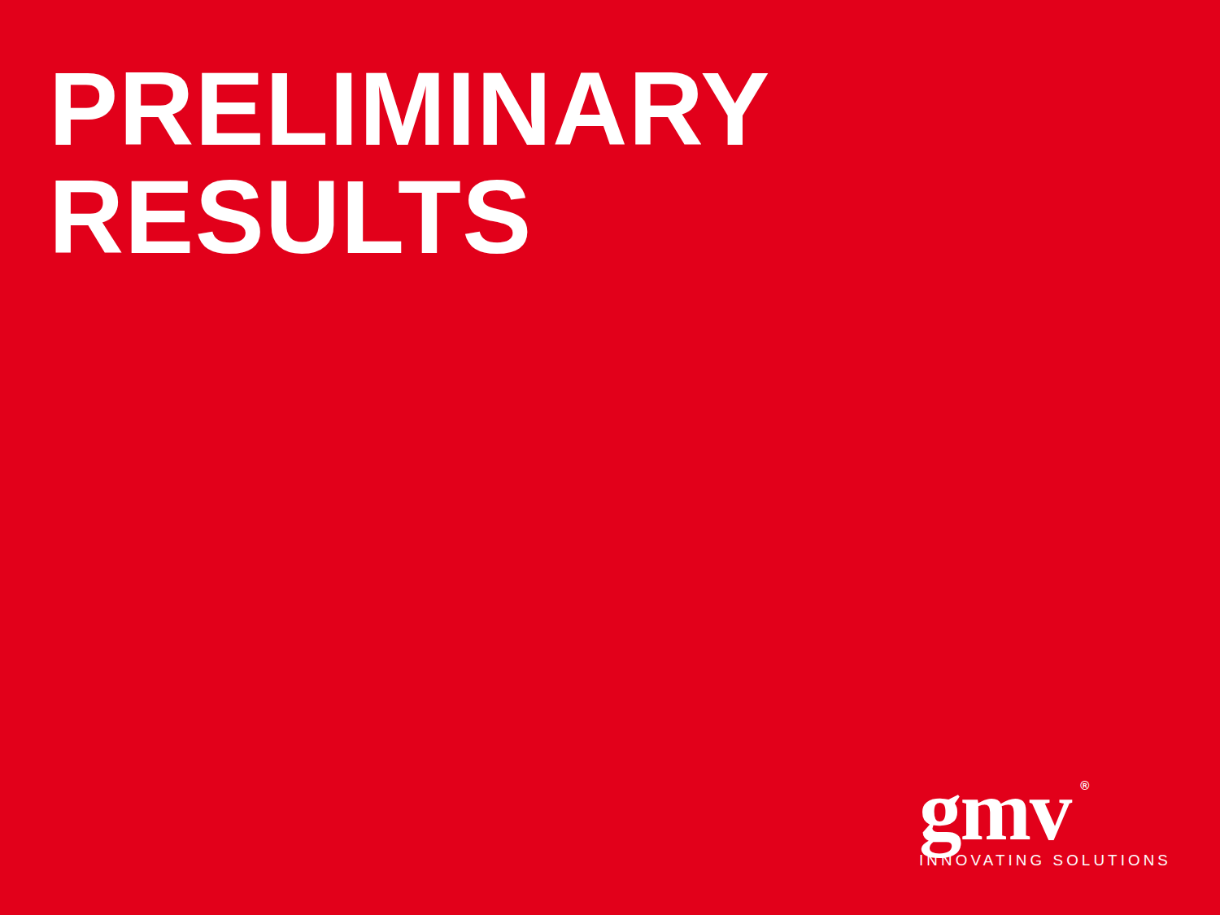Preliminary results
gmv®
Innovating Solutions